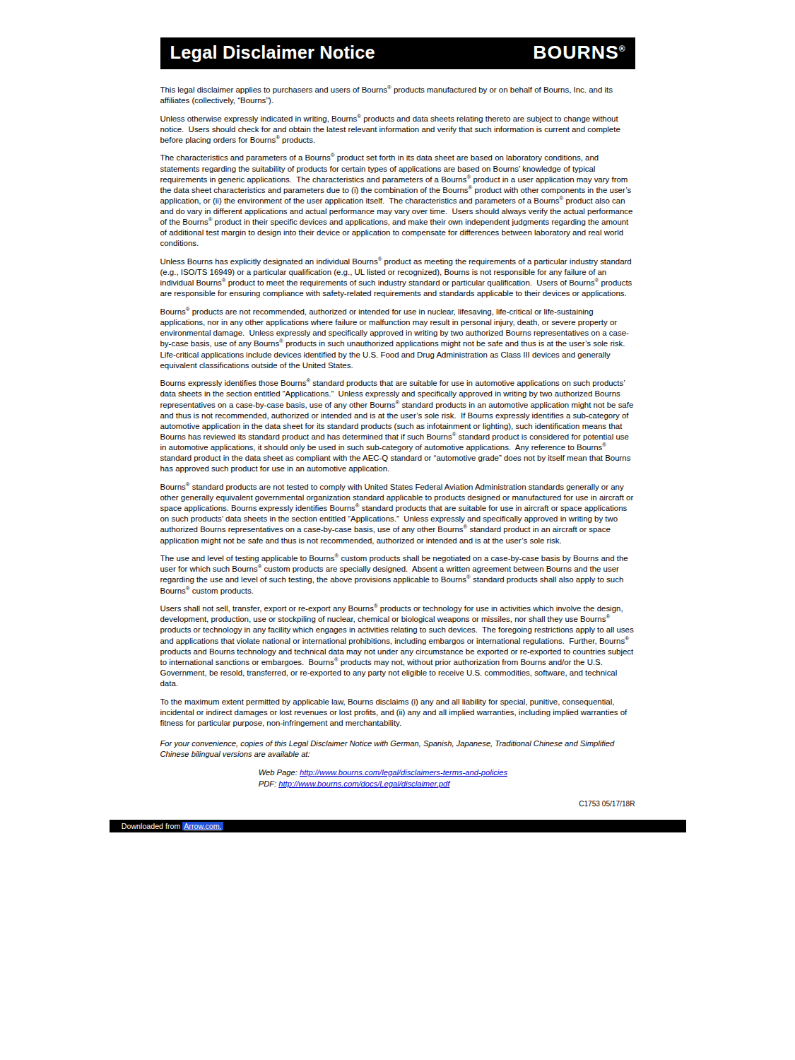Legal Disclaimer Notice
BOURNS®
This legal disclaimer applies to purchasers and users of Bourns® products manufactured by or on behalf of Bourns, Inc. and its affiliates (collectively, “Bourns”).
Unless otherwise expressly indicated in writing, Bourns® products and data sheets relating thereto are subject to change without notice. Users should check for and obtain the latest relevant information and verify that such information is current and complete before placing orders for Bourns® products.
The characteristics and parameters of a Bourns® product set forth in its data sheet are based on laboratory conditions, and statements regarding the suitability of products for certain types of applications are based on Bourns’ knowledge of typical requirements in generic applications. The characteristics and parameters of a Bourns® product in a user application may vary from the data sheet characteristics and parameters due to (i) the combination of the Bourns® product with other components in the user’s application, or (ii) the environment of the user application itself. The characteristics and parameters of a Bourns® product also can and do vary in different applications and actual performance may vary over time. Users should always verify the actual performance of the Bourns® product in their specific devices and applications, and make their own independent judgments regarding the amount of additional test margin to design into their device or application to compensate for differences between laboratory and real world conditions.
Unless Bourns has explicitly designated an individual Bourns® product as meeting the requirements of a particular industry standard (e.g., ISO/TS 16949) or a particular qualification (e.g., UL listed or recognized), Bourns is not responsible for any failure of an individual Bourns® product to meet the requirements of such industry standard or particular qualification. Users of Bourns® products are responsible for ensuring compliance with safety-related requirements and standards applicable to their devices or applications.
Bourns® products are not recommended, authorized or intended for use in nuclear, lifesaving, life-critical or life-sustaining applications, nor in any other applications where failure or malfunction may result in personal injury, death, or severe property or environmental damage. Unless expressly and specifically approved in writing by two authorized Bourns representatives on a case-by-case basis, use of any Bourns® products in such unauthorized applications might not be safe and thus is at the user’s sole risk. Life-critical applications include devices identified by the U.S. Food and Drug Administration as Class III devices and generally equivalent classifications outside of the United States.
Bourns expressly identifies those Bourns® standard products that are suitable for use in automotive applications on such products’ data sheets in the section entitled “Applications.” Unless expressly and specifically approved in writing by two authorized Bourns representatives on a case-by-case basis, use of any other Bourns® standard products in an automotive application might not be safe and thus is not recommended, authorized or intended and is at the user’s sole risk. If Bourns expressly identifies a sub-category of automotive application in the data sheet for its standard products (such as infotainment or lighting), such identification means that Bourns has reviewed its standard product and has determined that if such Bourns® standard product is considered for potential use in automotive applications, it should only be used in such sub-category of automotive applications. Any reference to Bourns® standard product in the data sheet as compliant with the AEC-Q standard or “automotive grade” does not by itself mean that Bourns has approved such product for use in an automotive application.
Bourns® standard products are not tested to comply with United States Federal Aviation Administration standards generally or any other generally equivalent governmental organization standard applicable to products designed or manufactured for use in aircraft or space applications. Bourns expressly identifies Bourns® standard products that are suitable for use in aircraft or space applications on such products’ data sheets in the section entitled “Applications.” Unless expressly and specifically approved in writing by two authorized Bourns representatives on a case-by-case basis, use of any other Bourns® standard product in an aircraft or space application might not be safe and thus is not recommended, authorized or intended and is at the user’s sole risk.
The use and level of testing applicable to Bourns® custom products shall be negotiated on a case-by-case basis by Bourns and the user for which such Bourns® custom products are specially designed. Absent a written agreement between Bourns and the user regarding the use and level of such testing, the above provisions applicable to Bourns® standard products shall also apply to such Bourns® custom products.
Users shall not sell, transfer, export or re-export any Bourns® products or technology for use in activities which involve the design, development, production, use or stockpiling of nuclear, chemical or biological weapons or missiles, nor shall they use Bourns® products or technology in any facility which engages in activities relating to such devices. The foregoing restrictions apply to all uses and applications that violate national or international prohibitions, including embargos or international regulations. Further, Bourns® products and Bourns technology and technical data may not under any circumstance be exported or re-exported to countries subject to international sanctions or embargoes. Bourns® products may not, without prior authorization from Bourns and/or the U.S. Government, be resold, transferred, or re-exported to any party not eligible to receive U.S. commodities, software, and technical data.
To the maximum extent permitted by applicable law, Bourns disclaims (i) any and all liability for special, punitive, consequential, incidental or indirect damages or lost revenues or lost profits, and (ii) any and all implied warranties, including implied warranties of fitness for particular purpose, non-infringement and merchantability.
For your convenience, copies of this Legal Disclaimer Notice with German, Spanish, Japanese, Traditional Chinese and Simplified Chinese bilingual versions are available at:
Web Page: http://www.bourns.com/legal/disclaimers-terms-and-policies
PDF: http://www.bourns.com/docs/Legal/disclaimer.pdf
C1753 05/17/18R
Downloaded from Arrow.com.